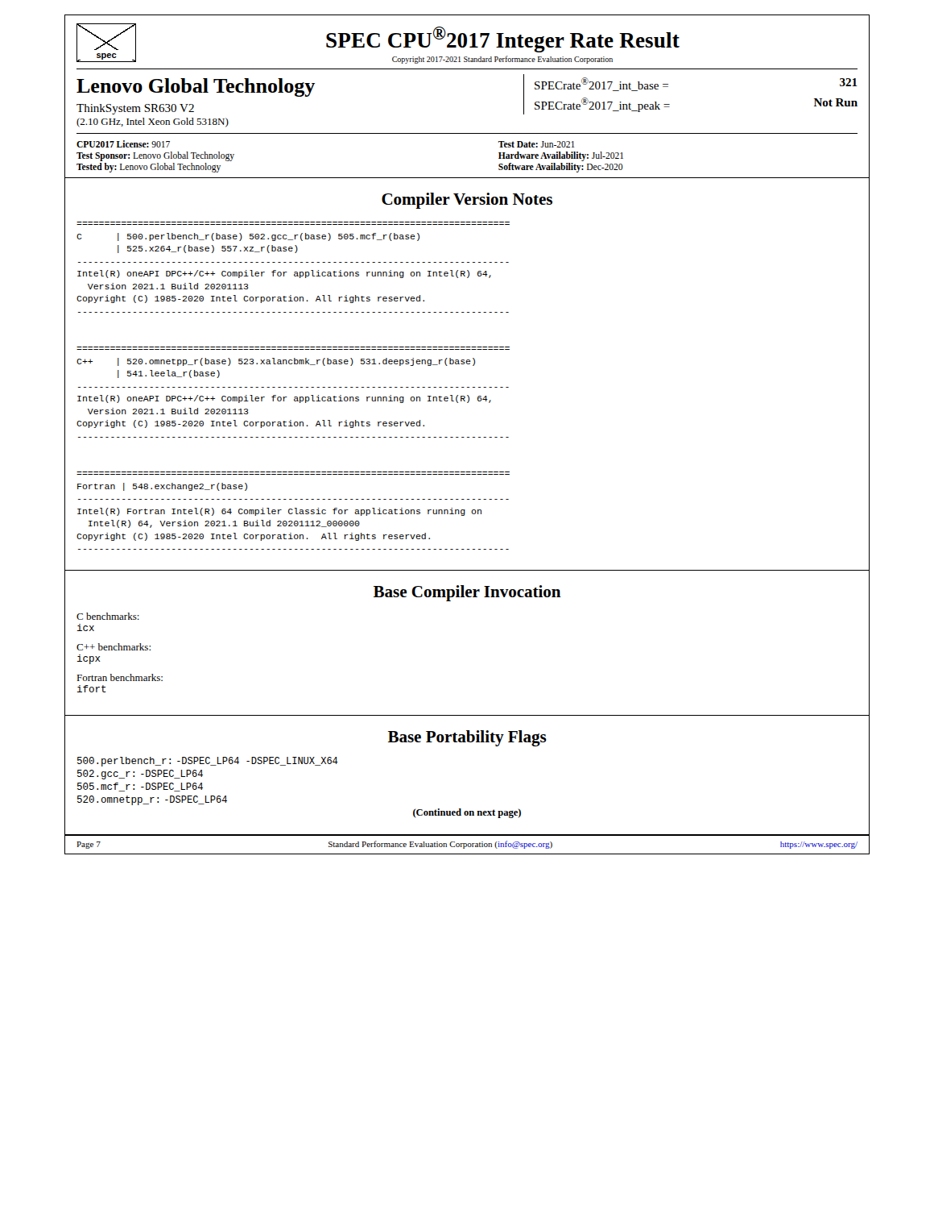spec
SPEC CPU®2017 Integer Rate Result
Copyright 2017-2021 Standard Performance Evaluation Corporation
Lenovo Global Technology
ThinkSystem SR630 V2
(2.10 GHz, Intel Xeon Gold 5318N)
SPECrate®2017_int_base = 321
SPECrate®2017_int_peak = Not Run
| CPU2017 License: 9017 | Test Date: Jun-2021 |
| Test Sponsor: Lenovo Global Technology | Hardware Availability: Jul-2021 |
| Tested by: Lenovo Global Technology | Software Availability: Dec-2020 |
Compiler Version Notes
==============================================================================
C      | 500.perlbench_r(base) 502.gcc_r(base) 505.mcf_r(base)
       | 525.x264_r(base) 557.xz_r(base)
------------------------------------------------------------------------------
Intel(R) oneAPI DPC++/C++ Compiler for applications running on Intel(R) 64,
  Version 2021.1 Build 20201113
Copyright (C) 1985-2020 Intel Corporation. All rights reserved.
------------------------------------------------------------------------------


==============================================================================
C++    | 520.omnetpp_r(base) 523.xalancbmk_r(base) 531.deepsjeng_r(base)
       | 541.leela_r(base)
------------------------------------------------------------------------------
Intel(R) oneAPI DPC++/C++ Compiler for applications running on Intel(R) 64,
  Version 2021.1 Build 20201113
Copyright (C) 1985-2020 Intel Corporation. All rights reserved.
------------------------------------------------------------------------------


==============================================================================
Fortran | 548.exchange2_r(base)
------------------------------------------------------------------------------
Intel(R) Fortran Intel(R) 64 Compiler Classic for applications running on
  Intel(R) 64, Version 2021.1 Build 20201112_000000
Copyright (C) 1985-2020 Intel Corporation.  All rights reserved.
------------------------------------------------------------------------------
Base Compiler Invocation
C benchmarks:
icx
C++ benchmarks:
icpx
Fortran benchmarks:
ifort
Base Portability Flags
500.perlbench_r: -DSPEC_LP64 -DSPEC_LINUX_X64
502.gcc_r: -DSPEC_LP64
505.mcf_r: -DSPEC_LP64
520.omnetpp_r: -DSPEC_LP64
(Continued on next page)
Page 7 Standard Performance Evaluation Corporation (info@spec.org) https://www.spec.org/